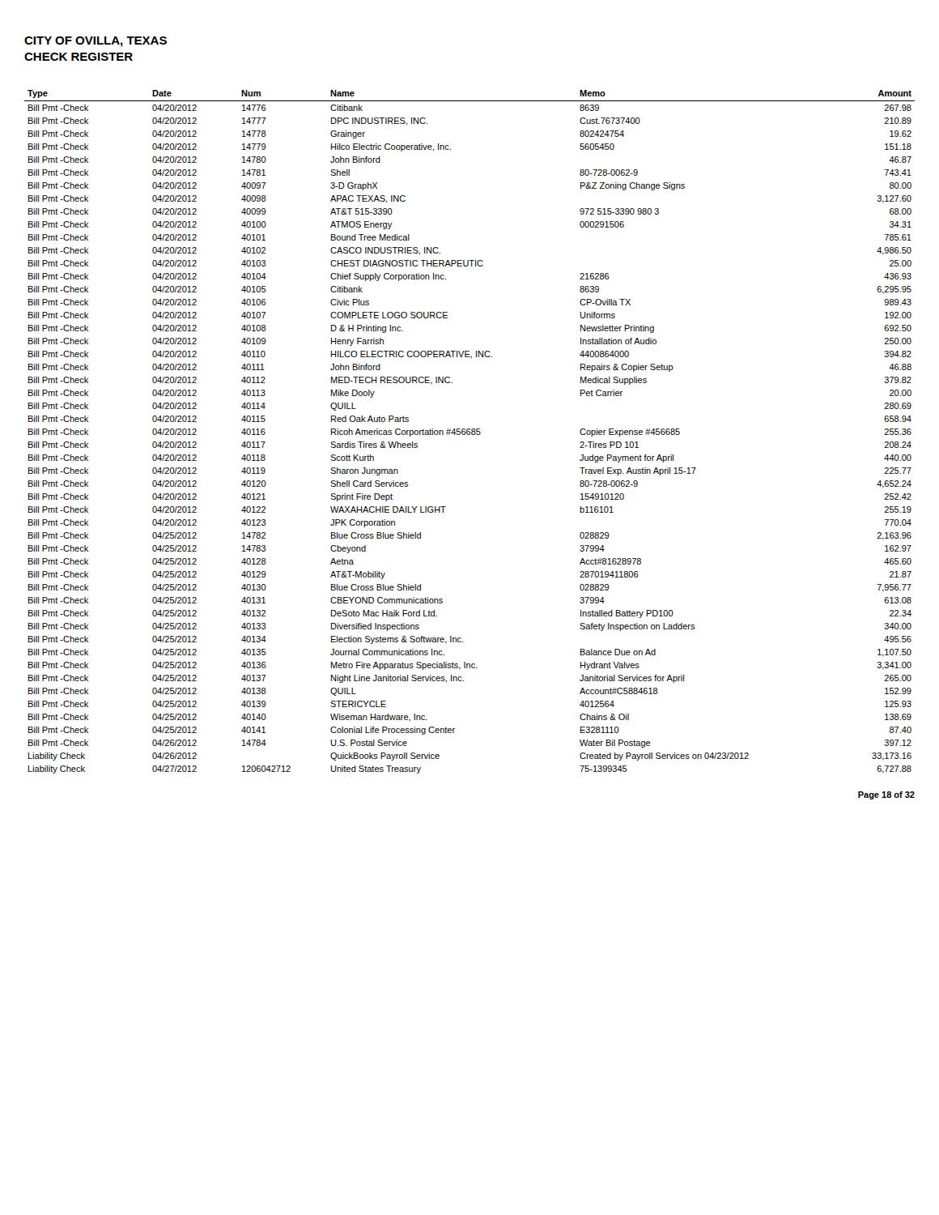CITY OF OVILLA, TEXAS
CHECK REGISTER
| Type | Date | Num | Name | Memo | Amount |
| --- | --- | --- | --- | --- | --- |
| Bill Pmt -Check | 04/20/2012 | 14776 | Citibank | 8639 | 267.98 |
| Bill Pmt -Check | 04/20/2012 | 14777 | DPC INDUSTIRES, INC. | Cust.76737400 | 210.89 |
| Bill Pmt -Check | 04/20/2012 | 14778 | Grainger | 802424754 | 19.62 |
| Bill Pmt -Check | 04/20/2012 | 14779 | Hilco Electric Cooperative, Inc. | 5605450 | 151.18 |
| Bill Pmt -Check | 04/20/2012 | 14780 | John Binford | | 46.87 |
| Bill Pmt -Check | 04/20/2012 | 14781 | Shell | 80-728-0062-9 | 743.41 |
| Bill Pmt -Check | 04/20/2012 | 40097 | 3-D GraphX | P&Z Zoning Change Signs | 80.00 |
| Bill Pmt -Check | 04/20/2012 | 40098 | APAC TEXAS, INC | | 3,127.60 |
| Bill Pmt -Check | 04/20/2012 | 40099 | AT&T 515-3390 | 972 515-3390 980 3 | 68.00 |
| Bill Pmt -Check | 04/20/2012 | 40100 | ATMOS Energy | 000291506 | 34.31 |
| Bill Pmt -Check | 04/20/2012 | 40101 | Bound Tree Medical | | 785.61 |
| Bill Pmt -Check | 04/20/2012 | 40102 | CASCO INDUSTRIES, INC. | | 4,986.50 |
| Bill Pmt -Check | 04/20/2012 | 40103 | CHEST DIAGNOSTIC THERAPEUTIC | | 25.00 |
| Bill Pmt -Check | 04/20/2012 | 40104 | Chief Supply Corporation Inc. | 216286 | 436.93 |
| Bill Pmt -Check | 04/20/2012 | 40105 | Citibank | 8639 | 6,295.95 |
| Bill Pmt -Check | 04/20/2012 | 40106 | Civic Plus | CP-Ovilla TX | 989.43 |
| Bill Pmt -Check | 04/20/2012 | 40107 | COMPLETE LOGO SOURCE | Uniforms | 192.00 |
| Bill Pmt -Check | 04/20/2012 | 40108 | D & H Printing Inc. | Newsletter Printing | 692.50 |
| Bill Pmt -Check | 04/20/2012 | 40109 | Henry Farrish | Installation of Audio | 250.00 |
| Bill Pmt -Check | 04/20/2012 | 40110 | HILCO ELECTRIC COOPERATIVE, INC. | 4400864000 | 394.82 |
| Bill Pmt -Check | 04/20/2012 | 40111 | John Binford | Repairs & Copier Setup | 46.88 |
| Bill Pmt -Check | 04/20/2012 | 40112 | MED-TECH RESOURCE, INC. | Medical Supplies | 379.82 |
| Bill Pmt -Check | 04/20/2012 | 40113 | Mike Dooly | Pet Carrier | 20.00 |
| Bill Pmt -Check | 04/20/2012 | 40114 | QUILL | | 280.69 |
| Bill Pmt -Check | 04/20/2012 | 40115 | Red Oak Auto Parts | | 658.94 |
| Bill Pmt -Check | 04/20/2012 | 40116 | Ricoh Americas Corportation #456685 | Copier Expense #456685 | 255.36 |
| Bill Pmt -Check | 04/20/2012 | 40117 | Sardis Tires & Wheels | 2-Tires PD 101 | 208.24 |
| Bill Pmt -Check | 04/20/2012 | 40118 | Scott Kurth | Judge Payment for April | 440.00 |
| Bill Pmt -Check | 04/20/2012 | 40119 | Sharon Jungman | Travel Exp. Austin April 15-17 | 225.77 |
| Bill Pmt -Check | 04/20/2012 | 40120 | Shell Card Services | 80-728-0062-9 | 4,652.24 |
| Bill Pmt -Check | 04/20/2012 | 40121 | Sprint Fire Dept | 154910120 | 252.42 |
| Bill Pmt -Check | 04/20/2012 | 40122 | WAXAHACHIE DAILY LIGHT | b116101 | 255.19 |
| Bill Pmt -Check | 04/20/2012 | 40123 | JPK Corporation | | 770.04 |
| Bill Pmt -Check | 04/25/2012 | 14782 | Blue Cross Blue Shield | 028829 | 2,163.96 |
| Bill Pmt -Check | 04/25/2012 | 14783 | Cbeyond | 37994 | 162.97 |
| Bill Pmt -Check | 04/25/2012 | 40128 | Aetna | Acct#81628978 | 465.60 |
| Bill Pmt -Check | 04/25/2012 | 40129 | AT&T-Mobility | 287019411806 | 21.87 |
| Bill Pmt -Check | 04/25/2012 | 40130 | Blue Cross Blue Shield | 028829 | 7,956.77 |
| Bill Pmt -Check | 04/25/2012 | 40131 | CBEYOND Communications | 37994 | 613.08 |
| Bill Pmt -Check | 04/25/2012 | 40132 | DeSoto Mac Haik Ford Ltd. | Installed Battery PD100 | 22.34 |
| Bill Pmt -Check | 04/25/2012 | 40133 | Diversified Inspections | Safety Inspection on Ladders | 340.00 |
| Bill Pmt -Check | 04/25/2012 | 40134 | Election Systems & Software, Inc. | | 495.56 |
| Bill Pmt -Check | 04/25/2012 | 40135 | Journal Communications Inc. | Balance Due on Ad | 1,107.50 |
| Bill Pmt -Check | 04/25/2012 | 40136 | Metro Fire Apparatus Specialists, Inc. | Hydrant Valves | 3,341.00 |
| Bill Pmt -Check | 04/25/2012 | 40137 | Night Line Janitorial Services, Inc. | Janitorial Services for April | 265.00 |
| Bill Pmt -Check | 04/25/2012 | 40138 | QUILL | Account#C5884618 | 152.99 |
| Bill Pmt -Check | 04/25/2012 | 40139 | STERICYCLE | 4012564 | 125.93 |
| Bill Pmt -Check | 04/25/2012 | 40140 | Wiseman Hardware, Inc. | Chains & Oil | 138.69 |
| Bill Pmt -Check | 04/25/2012 | 40141 | Colonial Life Processing Center | E3281110 | 87.40 |
| Bill Pmt -Check | 04/26/2012 | 14784 | U.S. Postal Service | Water Bil Postage | 397.12 |
| Liability Check | 04/26/2012 | | QuickBooks Payroll Service | Created by Payroll Services on 04/23/2012 | 33,173.16 |
| Liability Check | 04/27/2012 | 1206042712 | United States Treasury | 75-1399345 | 6,727.88 |
Page 18 of 32